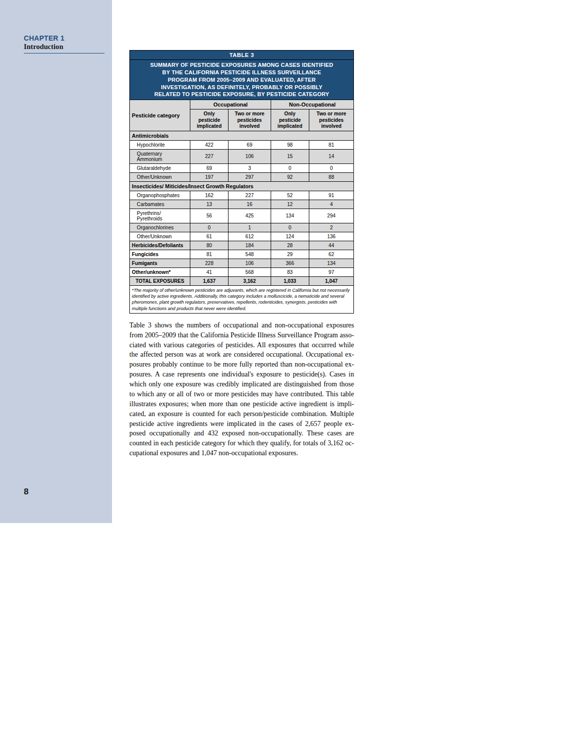CHAPTER 1
Introduction
8
| TABLE 3 |
| SUMMARY OF PESTICIDE EXPOSURES AMONG CASES IDENTIFIED BY THE CALIFORNIA PESTICIDE ILLNESS SURVEILLANCE PROGRAM FROM 2005–2009 AND EVALUATED, AFTER INVESTIGATION, AS DEFINITELY, PROBABLY OR POSSIBLY RELATED TO PESTICIDE EXPOSURE, BY PESTICIDE CATEGORY |
| Pesticide category | Occupational | Non-Occupational |
| Only pesticide implicated | Two or more pesticides involved | Only pesticide implicated | Two or more pesticides involved |
| Antimicrobials |
| Hypochlorite | 422 | 69 | 98 | 81 |
| Quaternary Ammonium | 227 | 106 | 15 | 14 |
| Glutaraldehyde | 69 | 3 | 0 | 0 |
| Other/Unknown | 197 | 297 | 92 | 88 |
| Insecticides/ Miticides/Insect Growth Regulators |
| Organophosphates | 162 | 227 | 52 | 91 |
| Carbamates | 13 | 16 | 12 | 4 |
| Pyrethrins/ Pyrethroids | 56 | 425 | 134 | 294 |
| Organochlorines | 0 | 1 | 0 | 2 |
| Other/Unknown | 61 | 612 | 124 | 136 |
| Herbicides/Defoliants | 80 | 184 | 28 | 44 |
| Fungicides | 81 | 548 | 29 | 62 |
| Fumigants | 228 | 106 | 366 | 134 |
| Other/unknown* | 41 | 568 | 83 | 97 |
| TOTAL EXPOSURES | 1,637 | 3,162 | 1,033 | 1,047 |
| *The majority of other/unknown pesticides are adjuvants, which are registered in California but not necessarily identified by active ingredients. Additionally, this category includes a molluscicide, a nematicide and several pheromones, plant growth regulators, preservatives, repellents, rodenticides, synergists, pesticides with multiple functions and products that never were identified. |
Table 3 shows the numbers of occupational and non-occupational exposures from 2005–2009 that the California Pesticide Illness Surveillance Program associated with various categories of pesticides. All exposures that occurred while the affected person was at work are considered occupational. Occupational exposures probably continue to be more fully reported than non-occupational exposures. A case represents one individual's exposure to pesticide(s). Cases in which only one exposure was credibly implicated are distinguished from those to which any or all of two or more pesticides may have contributed. This table illustrates exposures; when more than one pesticide active ingredient is implicated, an exposure is counted for each person/pesticide combination. Multiple pesticide active ingredients were implicated in the cases of 2,657 people exposed occupationally and 432 exposed non-occupationally. These cases are counted in each pesticide category for which they qualify, for totals of 3,162 occupational exposures and 1,047 non-occupational exposures.